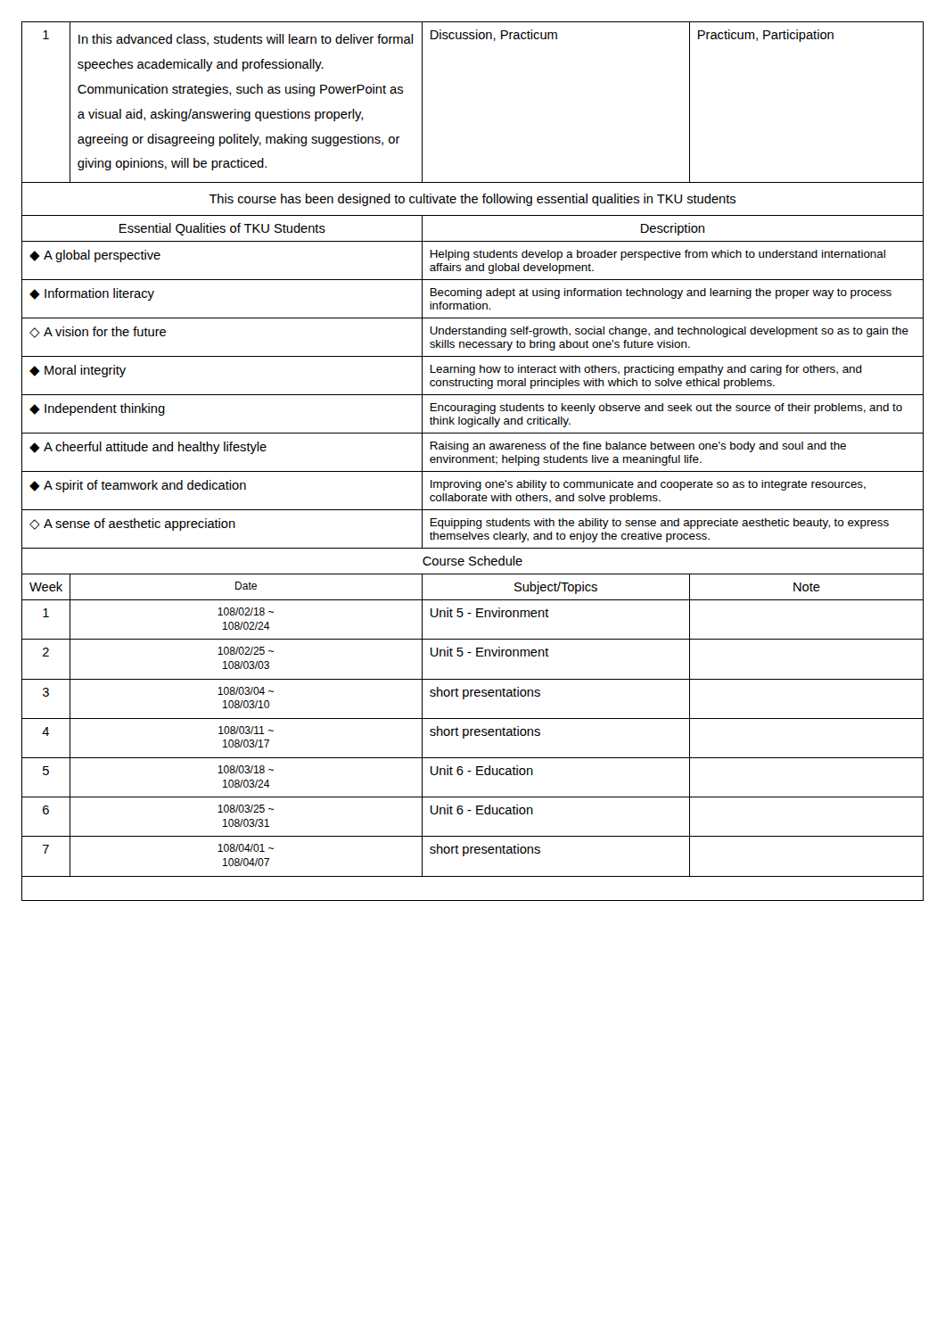| 1 | In this advanced class, students will learn to deliver formal speeches academically and professionally. Communication strategies, such as using PowerPoint as a visual aid, asking/answering questions properly, agreeing or disagreeing politely, making suggestions, or giving opinions, will be practiced. | Discussion, Practicum | Practicum, Participation |
| This course has been designed to cultivate the following essential qualities in TKU students |
| Essential Qualities of TKU Students | Description |
| A global perspective | Helping students develop a broader perspective from which to understand international affairs and global development. |
| Information literacy | Becoming adept at using information technology and learning the proper way to process information. |
| A vision for the future | Understanding self-growth, social change, and technological development so as to gain the skills necessary to bring about one's future vision. |
| Moral integrity | Learning how to interact with others, practicing empathy and caring for others, and constructing moral principles with which to solve ethical problems. |
| Independent thinking | Encouraging students to keenly observe and seek out the source of their problems, and to think logically and critically. |
| A cheerful attitude and healthy lifestyle | Raising an awareness of the fine balance between one's body and soul and the environment; helping students live a meaningful life. |
| A spirit of teamwork and dedication | Improving one's ability to communicate and cooperate so as to integrate resources, collaborate with others, and solve problems. |
| A sense of aesthetic appreciation | Equipping students with the ability to sense and appreciate aesthetic beauty, to express themselves clearly, and to enjoy the creative process. |
| Course Schedule |
| Week | Date | Subject/Topics | Note |
| 1 | 108/02/18 ~ 108/02/24 | Unit 5 - Environment | |
| 2 | 108/02/25 ~ 108/03/03 | Unit 5 - Environment | |
| 3 | 108/03/04 ~ 108/03/10 | short presentations | |
| 4 | 108/03/11 ~ 108/03/17 | short presentations | |
| 5 | 108/03/18 ~ 108/03/24 | Unit 6 - Education | |
| 6 | 108/03/25 ~ 108/03/31 | Unit 6 - Education | |
| 7 | 108/04/01 ~ 108/04/07 | short presentations | |